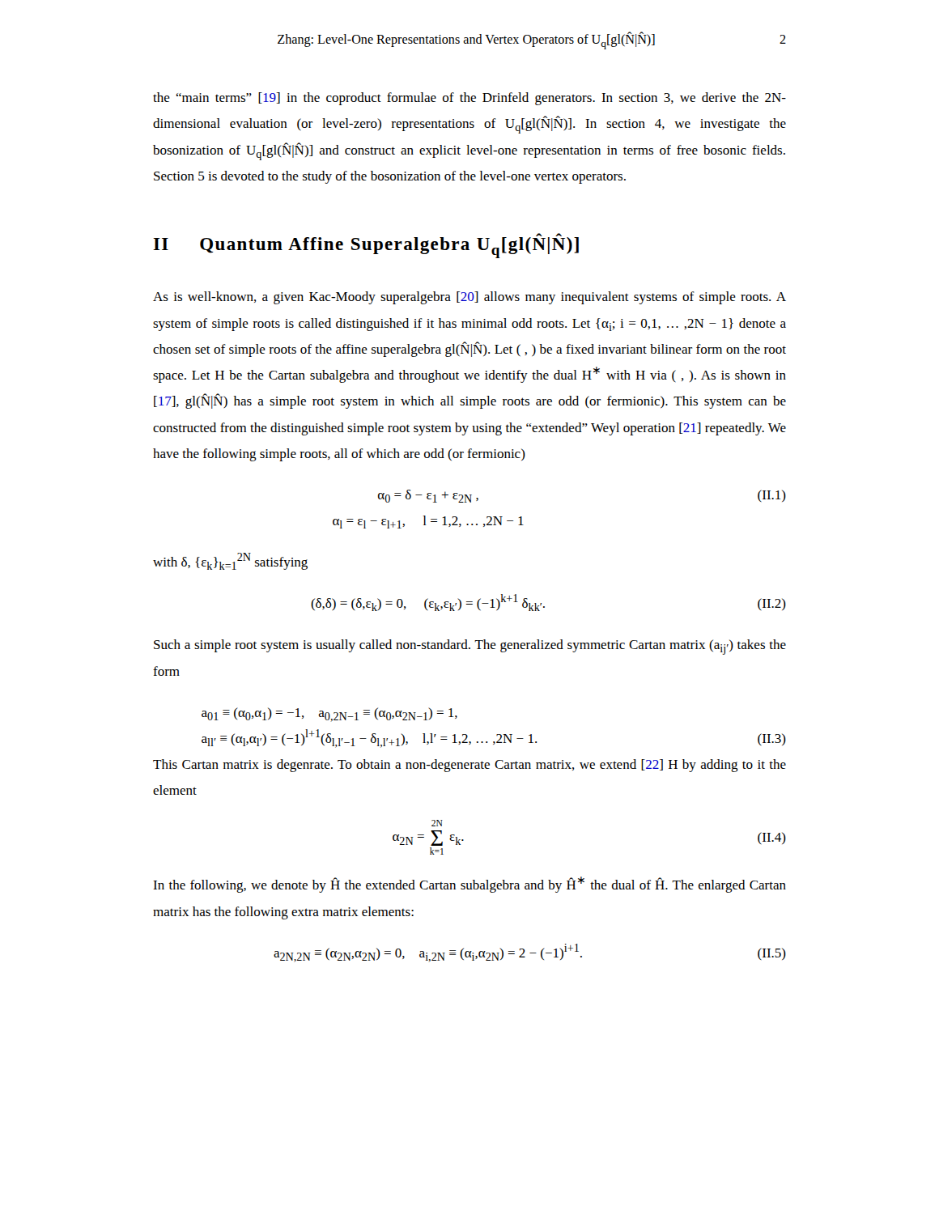Zhang: Level-One Representations and Vertex Operators of Uq[gl(N̂|N̂)] 2
the “main terms” [19] in the coproduct formulae of the Drinfeld generators. In section 3, we derive the 2N-dimensional evaluation (or level-zero) representations of Uq[gl(N̂|N̂)]. In section 4, we investigate the bosonization of Uq[gl(N̂|N̂)] and construct an explicit level-one representation in terms of free bosonic fields. Section 5 is devoted to the study of the bosonization of the level-one vertex operators.
IIQuantum Affine Superalgebra Uq[gl(N̂|N̂)]
As is well-known, a given Kac-Moody superalgebra [20] allows many inequivalent systems of simple roots. A system of simple roots is called distinguished if it has minimal odd roots. Let {αi; i = 0,1, … ,2N − 1} denote a chosen set of simple roots of the affine superalgebra gl(N̂|N̂). Let ( , ) be a fixed invariant bilinear form on the root space. Let H be the Cartan subalgebra and throughout we identify the dual H∗ with H via ( , ). As is shown in [17], gl(N̂|N̂) has a simple root system in which all simple roots are odd (or fermionic). This system can be constructed from the distinguished simple root system by using the “extended” Weyl operation [21] repeatedly. We have the following simple roots, all of which are odd (or fermionic)
α0 = δ − ε1 + ε2N , αl = εl − εl+1, l = 1,2, … ,2N − 1 (II.1)
with δ, {εk}k=12N satisfying
(δ,δ) = (δ,εk) = 0, (εk,εk′) = (−1)k+1 δkk′. (II.2)
Such a simple root system is usually called non-standard. The generalized symmetric Cartan matrix (aij′) takes the form
a01 ≡ (α0,α1) = −1, a0,2N−1 ≡ (α0,α2N−1) = 1,
all′ ≡ (αl,αl′) = (−1)l+1(δl,l′−1 − δl,l′+1), l,l′ = 1,2, … ,2N − 1. (II.3)
This Cartan matrix is degenrate. To obtain a non-degenerate Cartan matrix, we extend [22] H by adding to it the element
α2N = 2N Σk=1 εk. (II.4)
In the following, we denote by Ĥ the extended Cartan subalgebra and by Ĥ∗ the dual of Ĥ. The enlarged Cartan matrix has the following extra matrix elements:
a2N,2N ≡ (α2N,α2N) = 0, ai,2N ≡ (αi,α2N) = 2 − (−1)i+1. (II.5)